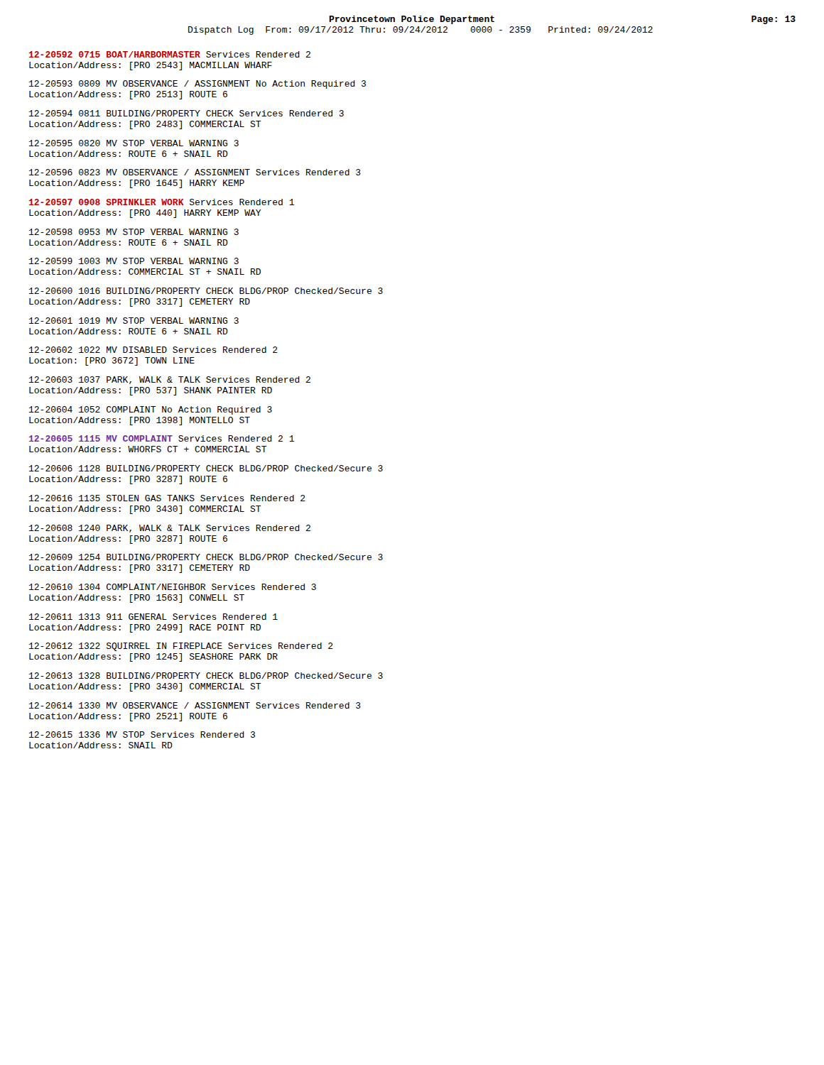Provincetown Police Department Page: 13
Dispatch Log From: 09/17/2012 Thru: 09/24/2012 0000 - 2359 Printed: 09/24/2012
12-20592 0715 BOAT/HARBORMASTER Services Rendered 2 Location/Address: [PRO 2543] MACMILLAN WHARF
12-20593 0809 MV OBSERVANCE / ASSIGNMENT No Action Required 3 Location/Address: [PRO 2513] ROUTE 6
12-20594 0811 BUILDING/PROPERTY CHECK Services Rendered 3 Location/Address: [PRO 2483] COMMERCIAL ST
12-20595 0820 MV STOP VERBAL WARNING 3 Location/Address: ROUTE 6 + SNAIL RD
12-20596 0823 MV OBSERVANCE / ASSIGNMENT Services Rendered 3 Location/Address: [PRO 1645] HARRY KEMP
12-20597 0908 SPRINKLER WORK Services Rendered 1 Location/Address: [PRO 440] HARRY KEMP WAY
12-20598 0953 MV STOP VERBAL WARNING 3 Location/Address: ROUTE 6 + SNAIL RD
12-20599 1003 MV STOP VERBAL WARNING 3 Location/Address: COMMERCIAL ST + SNAIL RD
12-20600 1016 BUILDING/PROPERTY CHECK BLDG/PROP Checked/Secure 3 Location/Address: [PRO 3317] CEMETERY RD
12-20601 1019 MV STOP VERBAL WARNING 3 Location/Address: ROUTE 6 + SNAIL RD
12-20602 1022 MV DISABLED Services Rendered 2 Location: [PRO 3672] TOWN LINE
12-20603 1037 PARK, WALK & TALK Services Rendered 2 Location/Address: [PRO 537] SHANK PAINTER RD
12-20604 1052 COMPLAINT No Action Required 3 Location/Address: [PRO 1398] MONTELLO ST
12-20605 1115 MV COMPLAINT Services Rendered 2 1 Location/Address: WHORFS CT + COMMERCIAL ST
12-20606 1128 BUILDING/PROPERTY CHECK BLDG/PROP Checked/Secure 3 Location/Address: [PRO 3287] ROUTE 6
12-20616 1135 STOLEN GAS TANKS Services Rendered 2 Location/Address: [PRO 3430] COMMERCIAL ST
12-20608 1240 PARK, WALK & TALK Services Rendered 2 Location/Address: [PRO 3287] ROUTE 6
12-20609 1254 BUILDING/PROPERTY CHECK BLDG/PROP Checked/Secure 3 Location/Address: [PRO 3317] CEMETERY RD
12-20610 1304 COMPLAINT/NEIGHBOR Services Rendered 3 Location/Address: [PRO 1563] CONWELL ST
12-20611 1313 911 GENERAL Services Rendered 1 Location/Address: [PRO 2499] RACE POINT RD
12-20612 1322 SQUIRREL IN FIREPLACE Services Rendered 2 Location/Address: [PRO 1245] SEASHORE PARK DR
12-20613 1328 BUILDING/PROPERTY CHECK BLDG/PROP Checked/Secure 3 Location/Address: [PRO 3430] COMMERCIAL ST
12-20614 1330 MV OBSERVANCE / ASSIGNMENT Services Rendered 3 Location/Address: [PRO 2521] ROUTE 6
12-20615 1336 MV STOP Services Rendered 3 Location/Address: SNAIL RD